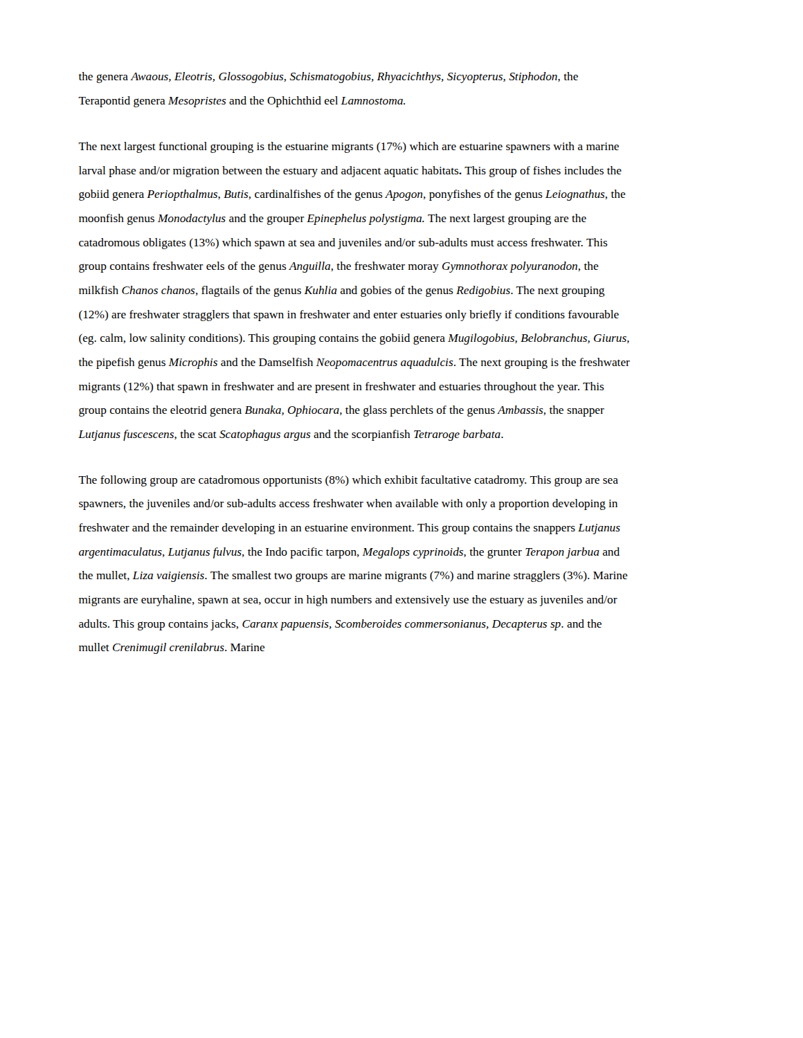the genera Awaous, Eleotris, Glossogobius, Schismatogobius, Rhyacichthys, Sicyopterus, Stiphodon, the Terapontid genera Mesopristes and the Ophichthid eel Lamnostoma.
The next largest functional grouping is the estuarine migrants (17%) which are estuarine spawners with a marine larval phase and/or migration between the estuary and adjacent aquatic habitats. This group of fishes includes the gobiid genera Periopthalmus, Butis, cardinalfishes of the genus Apogon, ponyfishes of the genus Leiognathus, the moonfish genus Monodactylus and the grouper Epinephelus polystigma. The next largest grouping are the catadromous obligates (13%) which spawn at sea and juveniles and/or sub-adults must access freshwater. This group contains freshwater eels of the genus Anguilla, the freshwater moray Gymnothorax polyuranodon, the milkfish Chanos chanos, flagtails of the genus Kuhlia and gobies of the genus Redigobius. The next grouping (12%) are freshwater stragglers that spawn in freshwater and enter estuaries only briefly if conditions favourable (eg. calm, low salinity conditions). This grouping contains the gobiid genera Mugilogobius, Belobranchus, Giurus, the pipefish genus Microphis and the Damselfish Neopomacentrus aquadulcis. The next grouping is the freshwater migrants (12%) that spawn in freshwater and are present in freshwater and estuaries throughout the year. This group contains the eleotrid genera Bunaka, Ophiocara, the glass perchlets of the genus Ambassis, the snapper Lutjanus fuscescens, the scat Scatophagus argus and the scorpianfish Tetraroge barbata.
The following group are catadromous opportunists (8%) which exhibit facultative catadromy. This group are sea spawners, the juveniles and/or sub-adults access freshwater when available with only a proportion developing in freshwater and the remainder developing in an estuarine environment. This group contains the snappers Lutjanus argentimaculatus, Lutjanus fulvus, the Indo pacific tarpon, Megalops cyprinoids, the grunter Terapon jarbua and the mullet, Liza vaigiensis. The smallest two groups are marine migrants (7%) and marine stragglers (3%). Marine migrants are euryhaline, spawn at sea, occur in high numbers and extensively use the estuary as juveniles and/or adults. This group contains jacks, Caranx papuensis, Scomberoides commersonianus, Decapterus sp. and the mullet Crenimugil crenilabrus. Marine